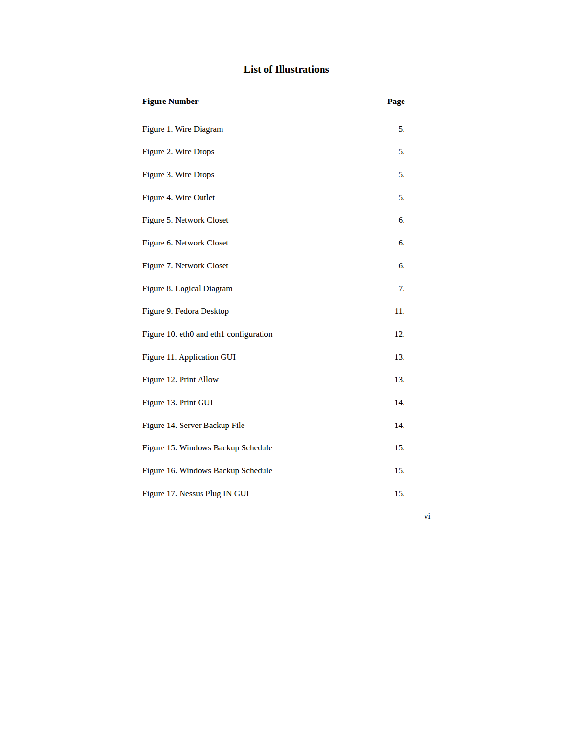List of Illustrations
| Figure Number | Page |
| --- | --- |
| Figure 1. Wire Diagram | 5. |
| Figure 2. Wire Drops | 5. |
| Figure 3. Wire Drops | 5. |
| Figure 4. Wire Outlet | 5. |
| Figure 5. Network Closet | 6. |
| Figure 6. Network Closet | 6. |
| Figure 7. Network Closet | 6. |
| Figure 8. Logical Diagram | 7. |
| Figure 9. Fedora Desktop | 11. |
| Figure 10. eth0 and eth1 configuration | 12. |
| Figure 11. Application GUI | 13. |
| Figure 12. Print Allow | 13. |
| Figure 13. Print GUI | 14. |
| Figure 14. Server Backup File | 14. |
| Figure 15. Windows Backup Schedule | 15. |
| Figure 16. Windows Backup Schedule | 15. |
| Figure 17. Nessus Plug IN GUI | 15. |
vi